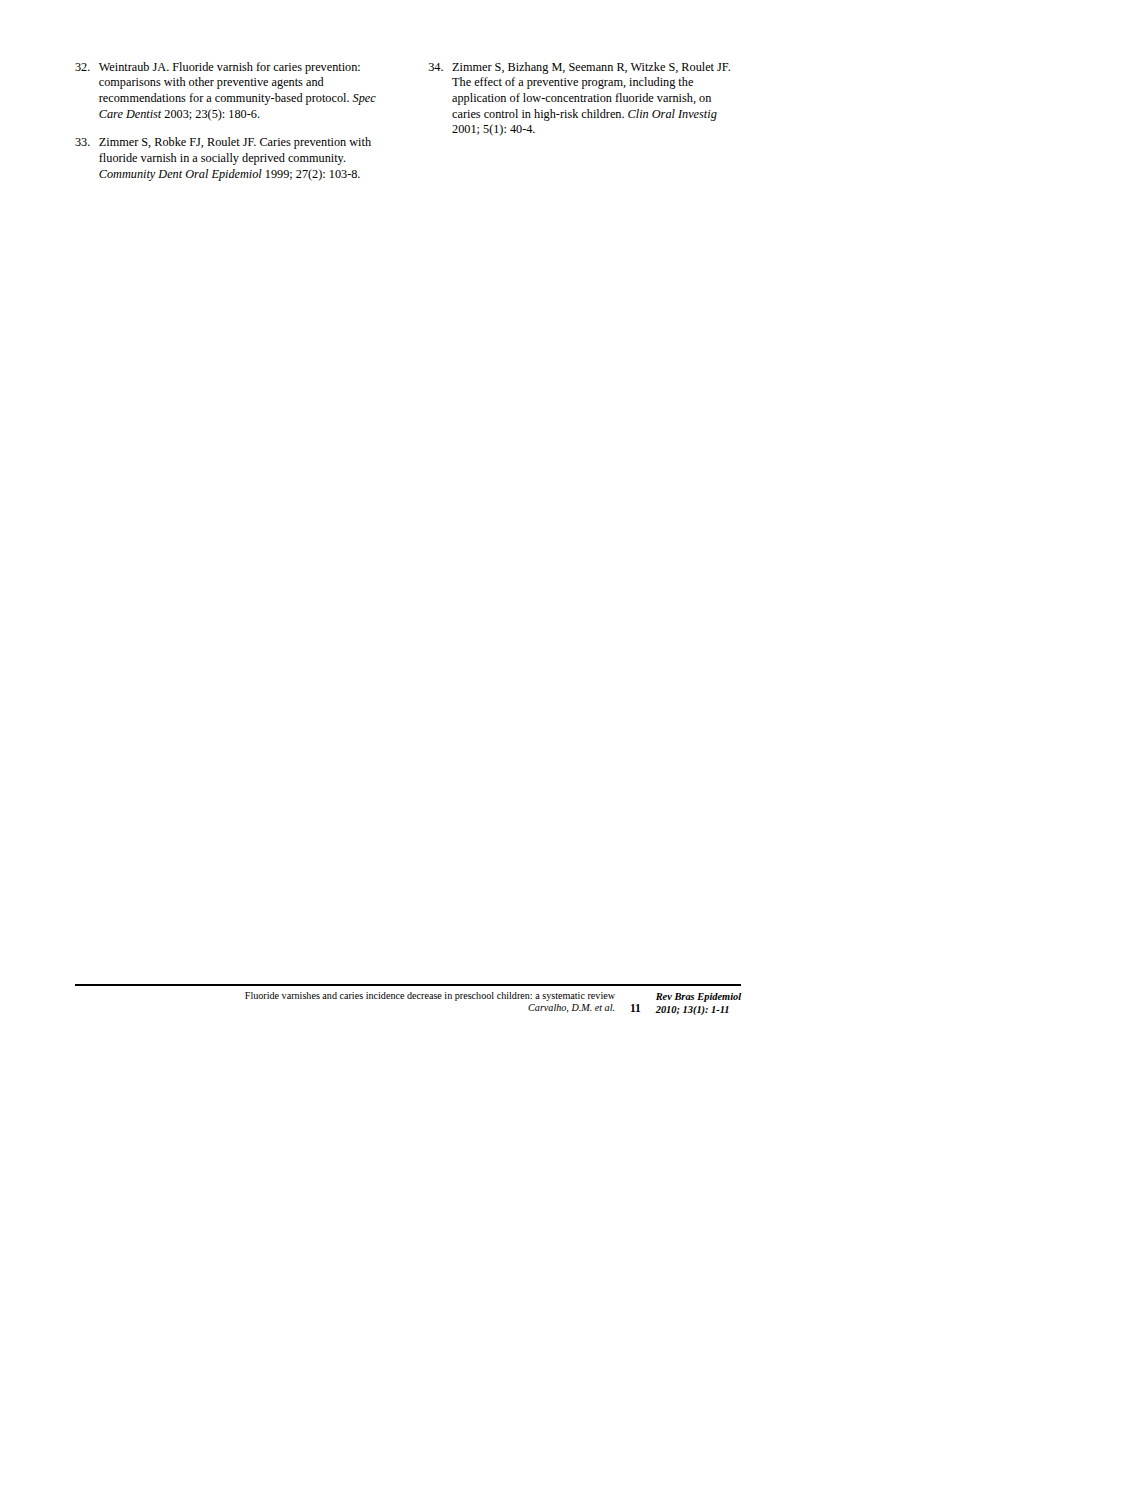32. Weintraub JA. Fluoride varnish for caries prevention: comparisons with other preventive agents and recommendations for a community-based protocol. Spec Care Dentist 2003; 23(5): 180-6.
33. Zimmer S, Robke FJ, Roulet JF. Caries prevention with fluoride varnish in a socially deprived community. Community Dent Oral Epidemiol 1999; 27(2): 103-8.
34. Zimmer S, Bizhang M, Seemann R, Witzke S, Roulet JF. The effect of a preventive program, including the application of low-concentration fluoride varnish, on caries control in high-risk children. Clin Oral Investig 2001; 5(1): 40-4.
Fluoride varnishes and caries incidence decrease in preschool children: a systematic review
Carvalho, D.M. et al.
11
Rev Bras Epidemiol
2010; 13(1): 1-11